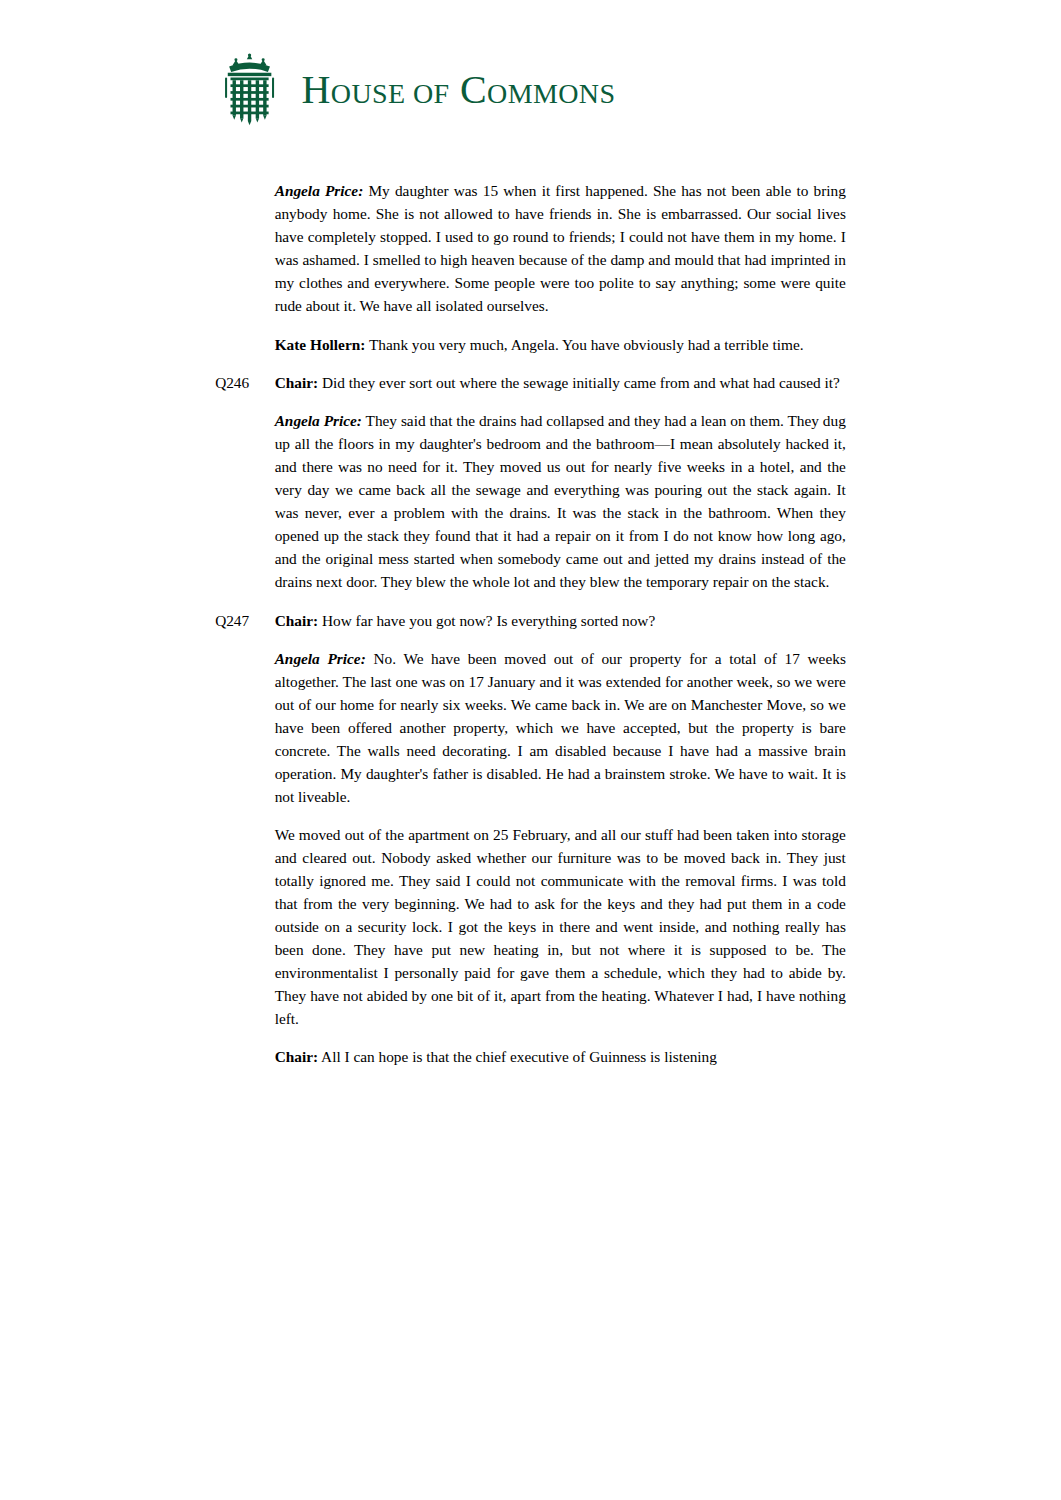HOUSE OF COMMONS
Angela Price: My daughter was 15 when it first happened. She has not been able to bring anybody home. She is not allowed to have friends in. She is embarrassed. Our social lives have completely stopped. I used to go round to friends; I could not have them in my home. I was ashamed. I smelled to high heaven because of the damp and mould that had imprinted in my clothes and everywhere. Some people were too polite to say anything; some were quite rude about it. We have all isolated ourselves.
Kate Hollern: Thank you very much, Angela. You have obviously had a terrible time.
Q246
Chair: Did they ever sort out where the sewage initially came from and what had caused it?
Angela Price: They said that the drains had collapsed and they had a lean on them. They dug up all the floors in my daughter's bedroom and the bathroom—I mean absolutely hacked it, and there was no need for it. They moved us out for nearly five weeks in a hotel, and the very day we came back all the sewage and everything was pouring out the stack again. It was never, ever a problem with the drains. It was the stack in the bathroom. When they opened up the stack they found that it had a repair on it from I do not know how long ago, and the original mess started when somebody came out and jetted my drains instead of the drains next door. They blew the whole lot and they blew the temporary repair on the stack.
Q247
Chair: How far have you got now? Is everything sorted now?
Angela Price: No. We have been moved out of our property for a total of 17 weeks altogether. The last one was on 17 January and it was extended for another week, so we were out of our home for nearly six weeks. We came back in. We are on Manchester Move, so we have been offered another property, which we have accepted, but the property is bare concrete. The walls need decorating. I am disabled because I have had a massive brain operation. My daughter's father is disabled. He had a brainstem stroke. We have to wait. It is not liveable.
We moved out of the apartment on 25 February, and all our stuff had been taken into storage and cleared out. Nobody asked whether our furniture was to be moved back in. They just totally ignored me. They said I could not communicate with the removal firms. I was told that from the very beginning. We had to ask for the keys and they had put them in a code outside on a security lock. I got the keys in there and went inside, and nothing really has been done. They have put new heating in, but not where it is supposed to be. The environmentalist I personally paid for gave them a schedule, which they had to abide by. They have not abided by one bit of it, apart from the heating. Whatever I had, I have nothing left.
Chair: All I can hope is that the chief executive of Guinness is listening